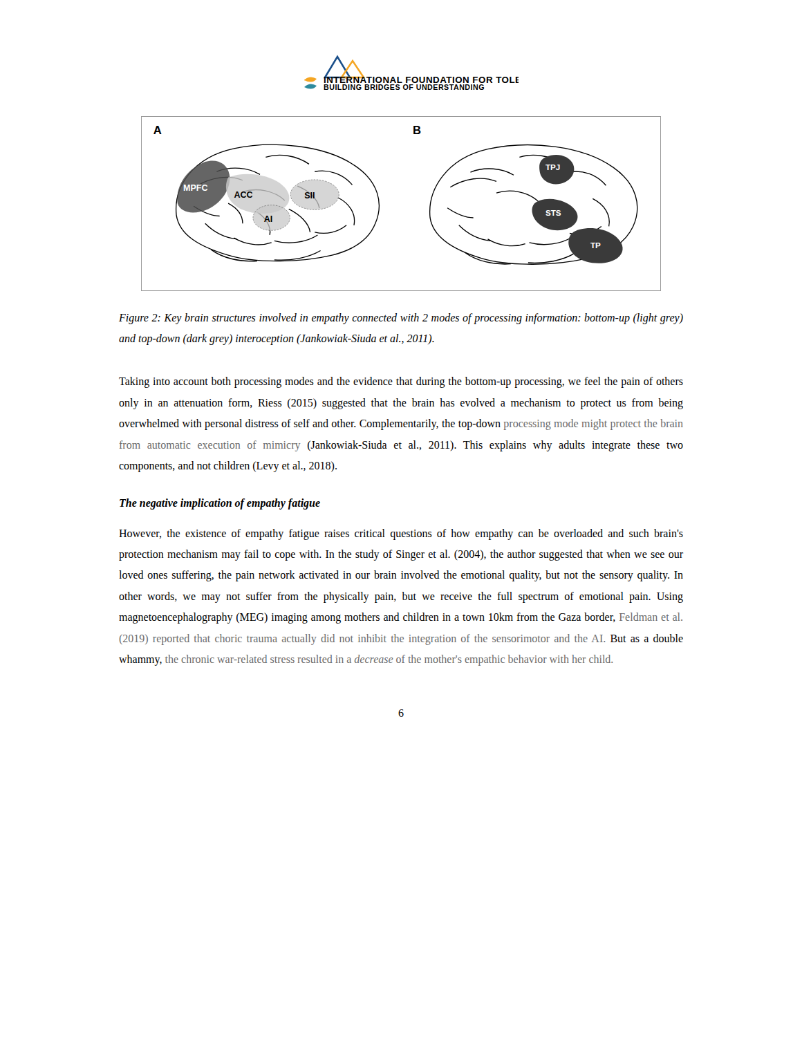INTERNATIONAL FOUNDATION FOR TOLERANCE BUILDING BRIDGES OF UNDERSTANDING
A B MPFC ACC SII AI TPJ STS TP
Figure 2: Key brain structures involved in empathy connected with 2 modes of processing information: bottom-up (light grey) and top-down (dark grey) interoception (Jankowiak-Siuda et al., 2011).
Taking into account both processing modes and the evidence that during the bottom-up processing, we feel the pain of others only in an attenuation form, Riess (2015) suggested that the brain has evolved a mechanism to protect us from being overwhelmed with personal distress of self and other. Complementarily, the top-down processing mode might protect the brain from automatic execution of mimicry (Jankowiak-Siuda et al., 2011). This explains why adults integrate these two components, and not children (Levy et al., 2018).
The negative implication of empathy fatigue
However, the existence of empathy fatigue raises critical questions of how empathy can be overloaded and such brain's protection mechanism may fail to cope with. In the study of Singer et al. (2004), the author suggested that when we see our loved ones suffering, the pain network activated in our brain involved the emotional quality, but not the sensory quality. In other words, we may not suffer from the physically pain, but we receive the full spectrum of emotional pain. Using magnetoencephalography (MEG) imaging among mothers and children in a town 10km from the Gaza border, Feldman et al. (2019) reported that choric trauma actually did not inhibit the integration of the sensorimotor and the AI. But as a double whammy, the chronic war-related stress resulted in a decrease of the mother's empathic behavior with her child.
6